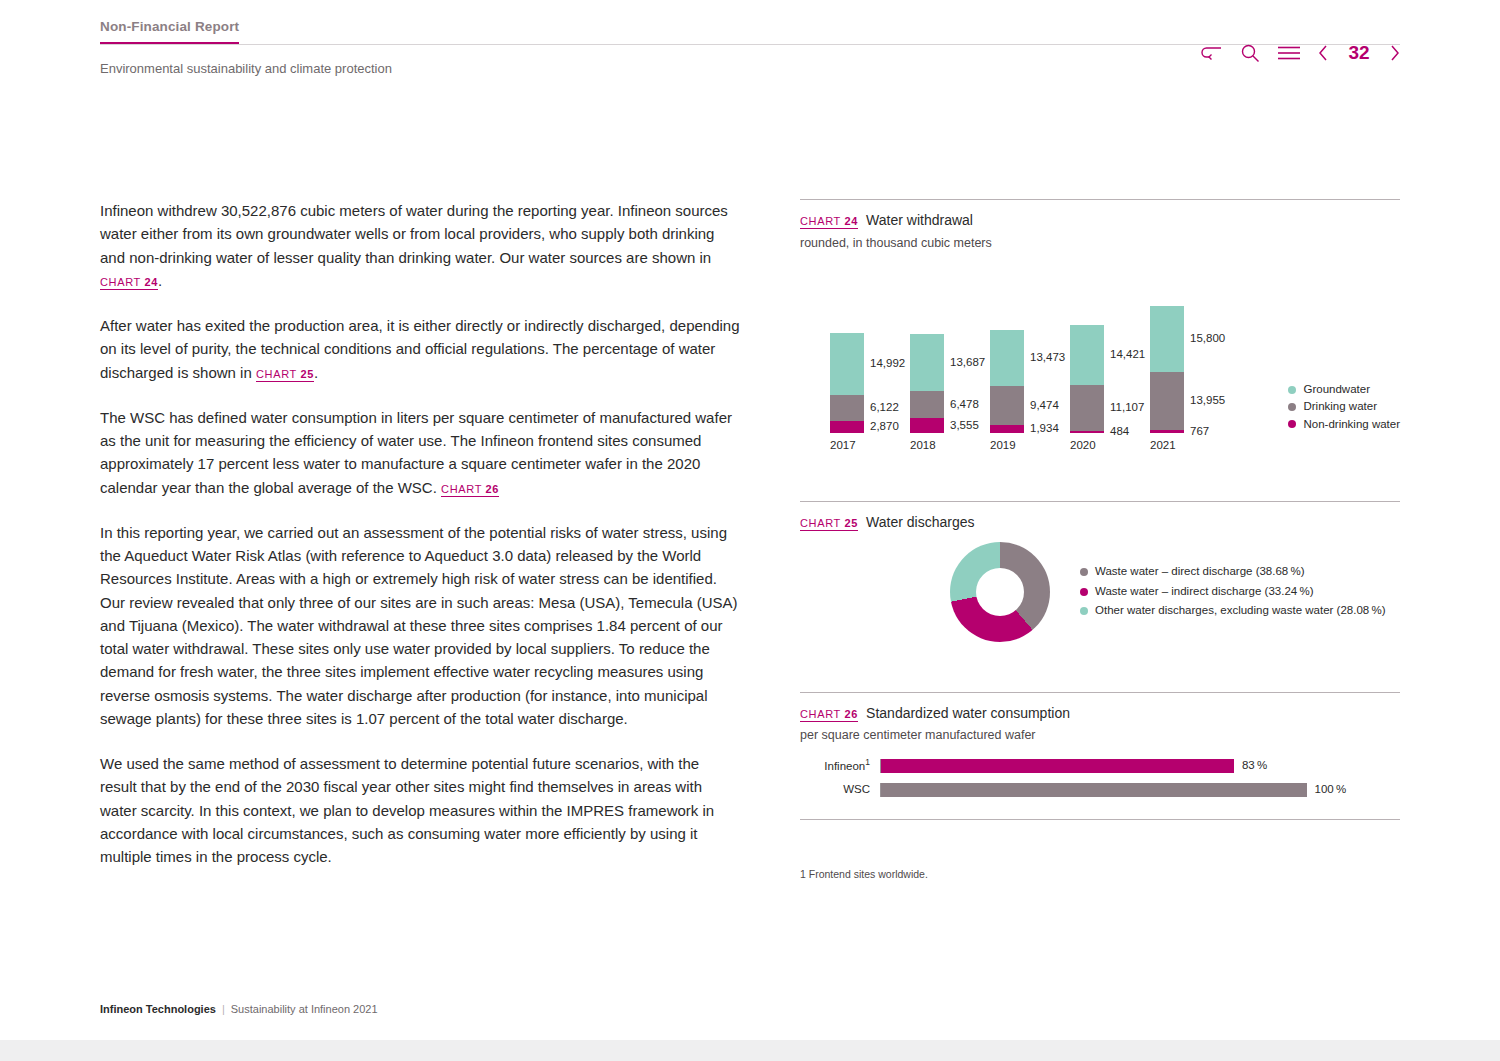Non-Financial Report
Environmental sustainability and climate protection
32
Infineon withdrew 30,522,876 cubic meters of water during the reporting year. Infineon sources water either from its own groundwater wells or from local providers, who supply both drinking and non-drinking water of lesser quality than drinking water. Our water sources are shown in CHART 24.
After water has exited the production area, it is either directly or indirectly discharged, depending on its level of purity, the technical conditions and official regulations. The percentage of water discharged is shown in CHART 25.
The WSC has defined water consumption in liters per square centimeter of manufactured wafer as the unit for measuring the efficiency of water use. The Infineon frontend sites consumed approximately 17 percent less water to manufacture a square centimeter wafer in the 2020 calendar year than the global average of the WSC. CHART 26
In this reporting year, we carried out an assessment of the potential risks of water stress, using the Aqueduct Water Risk Atlas (with reference to Aqueduct 3.0 data) released by the World Resources Institute. Areas with a high or extremely high risk of water stress can be identified. Our review revealed that only three of our sites are in such areas: Mesa (USA), Temecula (USA) and Tijuana (Mexico). The water withdrawal at these three sites comprises 1.84 percent of our total water withdrawal. These sites only use water provided by local suppliers. To reduce the demand for fresh water, the three sites implement effective water recycling measures using reverse osmosis systems. The water discharge after production (for instance, into municipal sewage plants) for these three sites is 1.07 percent of the total water discharge.
We used the same method of assessment to determine potential future scenarios, with the result that by the end of the 2030 fiscal year other sites might find themselves in areas with water scarcity. In this context, we plan to develop measures within the IMPRES framework in accordance with local circumstances, such as consuming water more efficiently by using it multiple times in the process cycle.
CHART 24 Water withdrawal
rounded, in thousand cubic meters
14,992
6,122
2,870
13,687
6,478
3,555
13,473
9,474
1,934
14,421
11,107
484
15,800
13,955
767
20172018201920202021
Groundwater
Drinking water
Non-drinking water
CHART 25 Water discharges
Waste water – direct discharge (38.68 %)
Waste water – indirect discharge (33.24 %)
Other water discharges, excluding waste water (28.08 %)
CHART 26 Standardized water consumption
per square centimeter manufactured wafer
Infineon1
83 %
WSC
100 %
1 Frontend sites worldwide.
Infineon Technologies|Sustainability at Infineon 2021